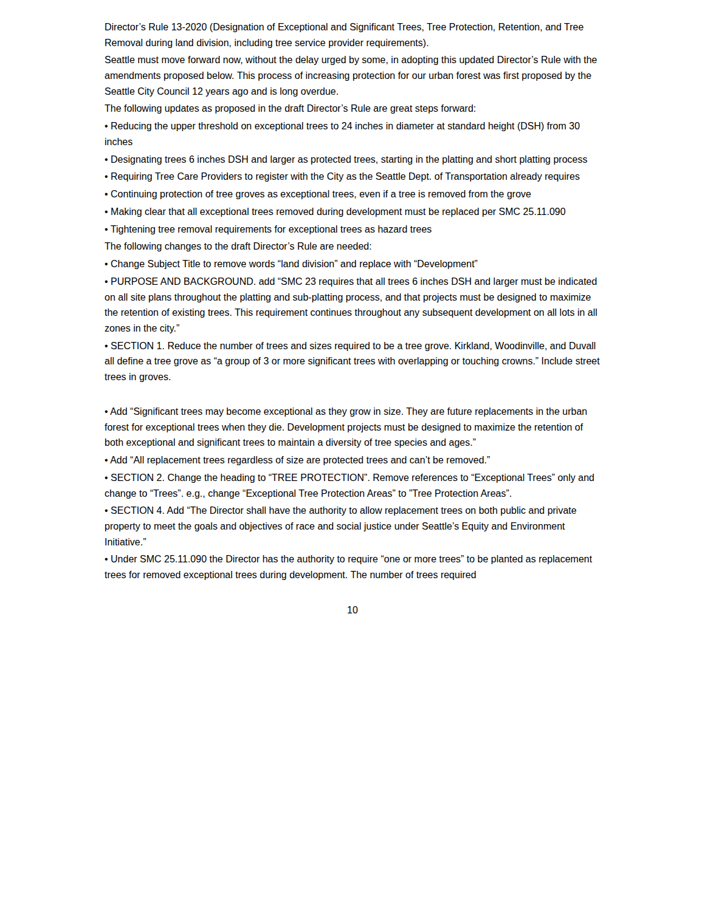Director’s Rule 13-2020 (Designation of Exceptional and Significant Trees, Tree Protection, Retention, and Tree Removal during land division, including tree service provider requirements).
Seattle must move forward now, without the delay urged by some, in adopting this updated Director’s Rule with the amendments proposed below. This process of increasing protection for our urban forest was first proposed by the Seattle City Council 12 years ago and is long overdue.
The following updates as proposed in the draft Director’s Rule are great steps forward:
• Reducing the upper threshold on exceptional trees to 24 inches in diameter at standard height (DSH) from 30 inches
• Designating trees 6 inches DSH and larger as protected trees, starting in the platting and short platting process
• Requiring Tree Care Providers to register with the City as the Seattle Dept. of Transportation already requires
• Continuing protection of tree groves as exceptional trees, even if a tree is removed from the grove
• Making clear that all exceptional trees removed during development must be replaced per SMC 25.11.090
• Tightening tree removal requirements for exceptional trees as hazard trees
The following changes to the draft Director’s Rule are needed:
• Change Subject Title to remove words “land division” and replace with “Development”
• PURPOSE AND BACKGROUND. add “SMC 23 requires that all trees 6 inches DSH and larger must be indicated on all site plans throughout the platting and sub-platting process, and that projects must be designed to maximize the retention of existing trees. This requirement continues throughout any subsequent development on all lots in all zones in the city.”
• SECTION 1. Reduce the number of trees and sizes required to be a tree grove. Kirkland, Woodinville, and Duvall all define a tree grove as “a group of 3 or more significant trees with overlapping or touching crowns.” Include street trees in groves.
• Add “Significant trees may become exceptional as they grow in size. They are future replacements in the urban forest for exceptional trees when they die. Development projects must be designed to maximize the retention of both exceptional and significant trees to maintain a diversity of tree species and ages.”
• Add “All replacement trees regardless of size are protected trees and can’t be removed.”
• SECTION 2. Change the heading to “TREE PROTECTION”. Remove references to “Exceptional Trees” only and change to “Trees”. e.g., change “Exceptional Tree Protection Areas” to ”Tree Protection Areas”.
• SECTION 4. Add “The Director shall have the authority to allow replacement trees on both public and private property to meet the goals and objectives of race and social justice under Seattle’s Equity and Environment Initiative.”
• Under SMC 25.11.090 the Director has the authority to require “one or more trees” to be planted as replacement trees for removed exceptional trees during development. The number of trees required
10